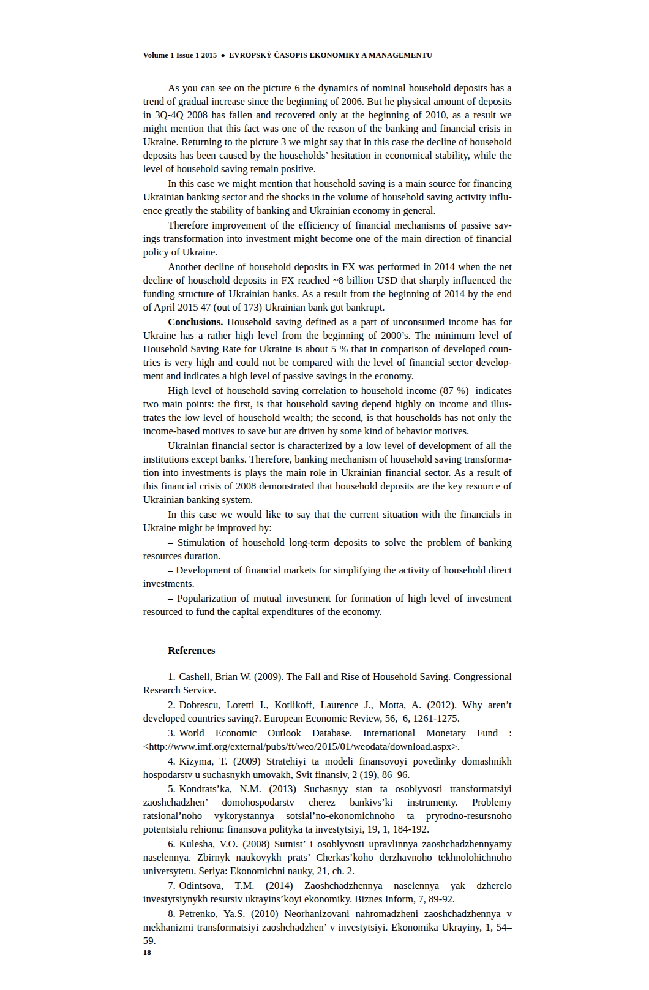Volume 1 Issue 1 2015●EVROPSKÝ ČASOPIS EKONOMIKY A MANAGEMENTU
As you can see on the picture 6 the dynamics of nominal household deposits has a trend of gradual increase since the beginning of 2006. But he physical amount of deposits in 3Q-4Q 2008 has fallen and recovered only at the beginning of 2010, as a result we might mention that this fact was one of the reason of the banking and financial crisis in Ukraine. Returning to the picture 3 we might say that in this case the decline of household deposits has been caused by the households’ hesitation in economical stability, while the level of household saving remain positive.
In this case we might mention that household saving is a main source for financing Ukrainian banking sector and the shocks in the volume of household saving activity influence greatly the stability of banking and Ukrainian economy in general.
Therefore improvement of the efficiency of financial mechanisms of passive savings transformation into investment might become one of the main direction of financial policy of Ukraine.
Another decline of household deposits in FX was performed in 2014 when the net decline of household deposits in FX reached ~8 billion USD that sharply influenced the funding structure of Ukrainian banks. As a result from the beginning of 2014 by the end of April 2015 47 (out of 173) Ukrainian bank got bankrupt.
Conclusions. Household saving defined as a part of unconsumed income has for Ukraine has a rather high level from the beginning of 2000’s. The minimum level of Household Saving Rate for Ukraine is about 5 % that in comparison of developed countries is very high and could not be compared with the level of financial sector development and indicates a high level of passive savings in the economy.
High level of household saving correlation to household income (87 %) indicates two main points: the first, is that household saving depend highly on income and illustrates the low level of household wealth; the second, is that households has not only the income-based motives to save but are driven by some kind of behavior motives.
Ukrainian financial sector is characterized by a low level of development of all the institutions except banks. Therefore, banking mechanism of household saving transformation into investments is plays the main role in Ukrainian financial sector. As a result of this financial crisis of 2008 demonstrated that household deposits are the key resource of Ukrainian banking system.
In this case we would like to say that the current situation with the financials in Ukraine might be improved by:
– Stimulation of household long-term deposits to solve the problem of banking resources duration.
– Development of financial markets for simplifying the activity of household direct investments.
– Popularization of mutual investment for formation of high level of investment resourced to fund the capital expenditures of the economy.
References
Cashell, Brian W. (2009). The Fall and Rise of Household Saving. Congressional Research Service.
Dobrescu, Loretti I., Kotlikoff, Laurence J., Motta, A. (2012). Why aren’t developed countries saving?. European Economic Review, 56, 6, 1261-1275.
World Economic Outlook Database. International Monetary Fund : <http://www.imf.org/external/pubs/ft/weo/2015/01/weodata/download.aspx>.
Kizyma, T. (2009) Stratehiyi ta modeli finansovoyi povedinky domashnikh hospodarstv u suchasnykh umovakh, Svit finansiv, 2 (19), 86–96.
Kondrats’ka, N.M. (2013) Suchasnyy stan ta osoblyvosti transformatsiyi zaoshchadzhen’ domohospodarstv cherez bankivs’ki instrumenty. Problemy ratsional’noho vykorystannya sotsial’no-ekonomichnoho ta pryrodno-resursnoho potentsialu rehionu: finansova polityka ta investytsiyi, 19, 1, 184-192.
Kulesha, V.O. (2008) Sutnist’ i osoblyvosti upravlinnya zaoshchadzhennyamy naselennya. Zbirnyk naukovykh prats’ Cherkas’koho derzhavnoho tekhnolohichnoho universytetu. Seriya: Ekonomichni nauky, 21, ch. 2.
Odintsova, T.M. (2014) Zaoshchadzhennya naselennya yak dzherelo investytsiynykh resursiv ukrayins’koyi ekonomiky. Biznes Inform, 7, 89-92.
Petrenko, Ya.S. (2010) Neorhanizovani nahromadzheni zaoshchadzhennya v mekhanizmi transformatsiyi zaoshchadzhen’ v investytsiyi. Ekonomika Ukrayiny, 1, 54–59.
18